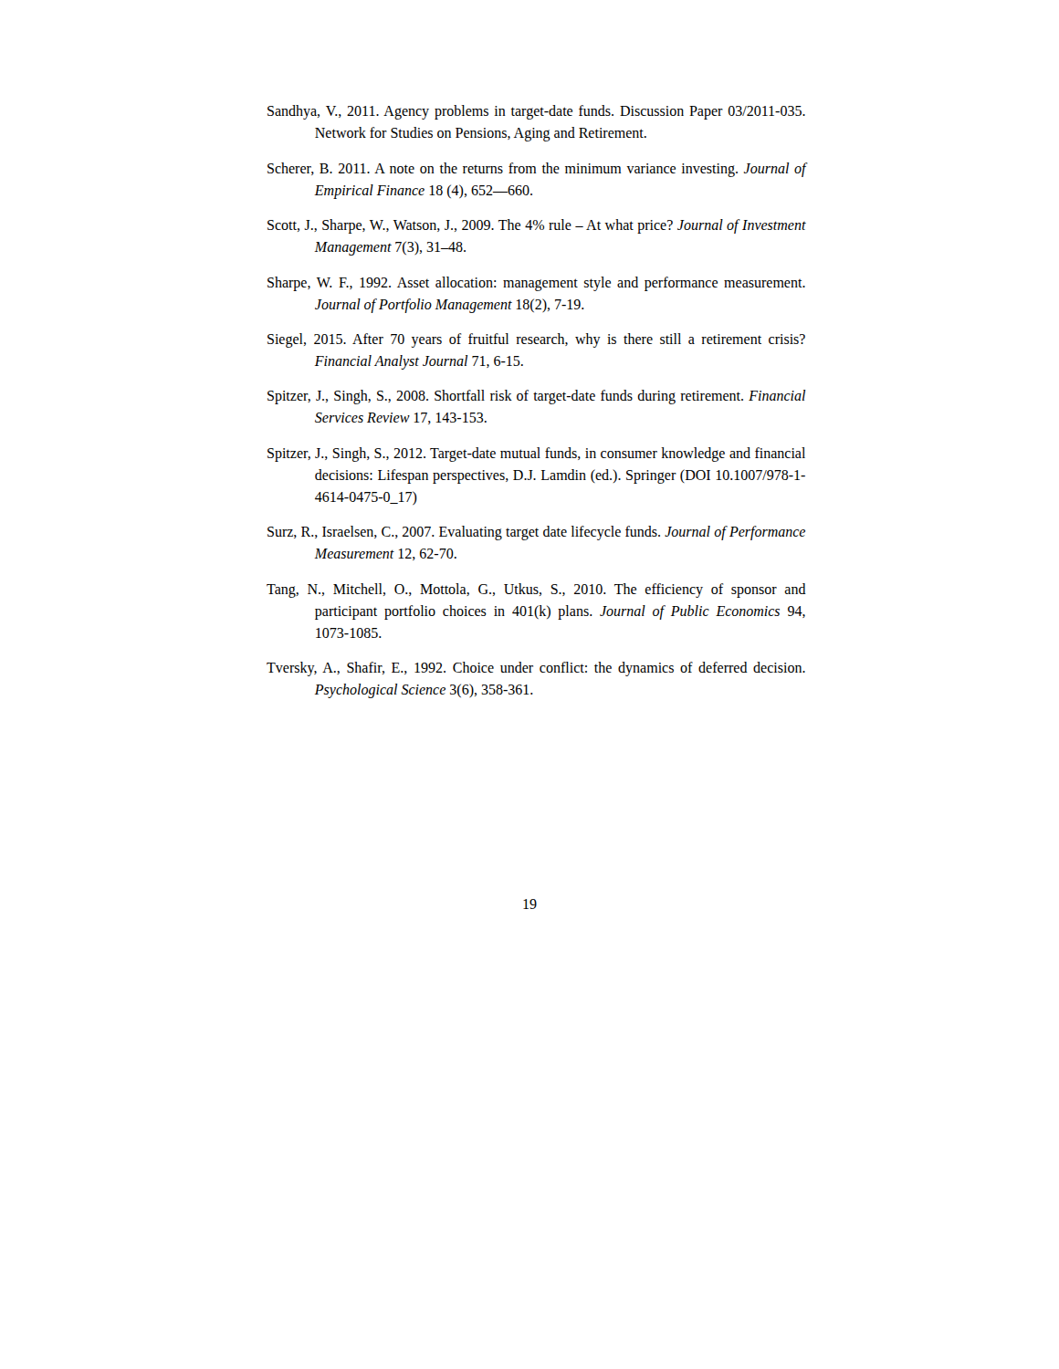Sandhya, V., 2011. Agency problems in target-date funds. Discussion Paper 03/2011-035. Network for Studies on Pensions, Aging and Retirement.
Scherer, B. 2011. A note on the returns from the minimum variance investing. Journal of Empirical Finance 18 (4), 652—660.
Scott, J., Sharpe, W., Watson, J., 2009. The 4% rule – At what price? Journal of Investment Management 7(3), 31–48.
Sharpe, W. F., 1992. Asset allocation: management style and performance measurement. Journal of Portfolio Management 18(2), 7-19.
Siegel, 2015. After 70 years of fruitful research, why is there still a retirement crisis? Financial Analyst Journal 71, 6-15.
Spitzer, J., Singh, S., 2008. Shortfall risk of target-date funds during retirement. Financial Services Review 17, 143-153.
Spitzer, J., Singh, S., 2012. Target-date mutual funds, in consumer knowledge and financial decisions: Lifespan perspectives, D.J. Lamdin (ed.). Springer (DOI 10.1007/978-1-4614-0475-0_17)
Surz, R., Israelsen, C., 2007. Evaluating target date lifecycle funds. Journal of Performance Measurement 12, 62-70.
Tang, N., Mitchell, O., Mottola, G., Utkus, S., 2010. The efficiency of sponsor and participant portfolio choices in 401(k) plans. Journal of Public Economics 94, 1073-1085.
Tversky, A., Shafir, E., 1992. Choice under conflict: the dynamics of deferred decision. Psychological Science 3(6), 358-361.
19